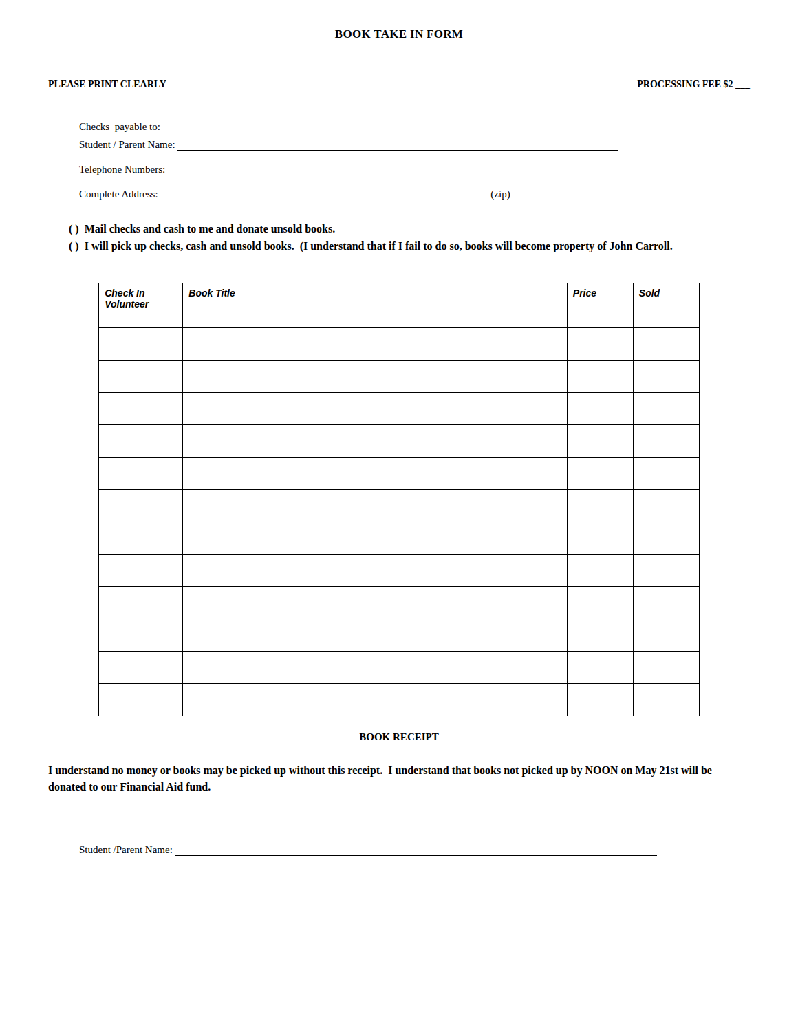BOOK TAKE IN FORM
PLEASE PRINT CLEARLY PROCESSING FEE $2 ___
Checks payable to:
Student / Parent Name:
Telephone Numbers:
Complete Address: (zip)
( ) Mail checks and cash to me and donate unsold books.
( ) I will pick up checks, cash and unsold books. (I understand that if I fail to do so, books will become property of John Carroll.
| Check In Volunteer | Book Title | Price | Sold |
| --- | --- | --- | --- |
BOOK RECEIPT
I understand no money or books may be picked up without this receipt. I understand that books not picked up by NOON on May 21st will be donated to our Financial Aid fund.
Student /Parent Name: